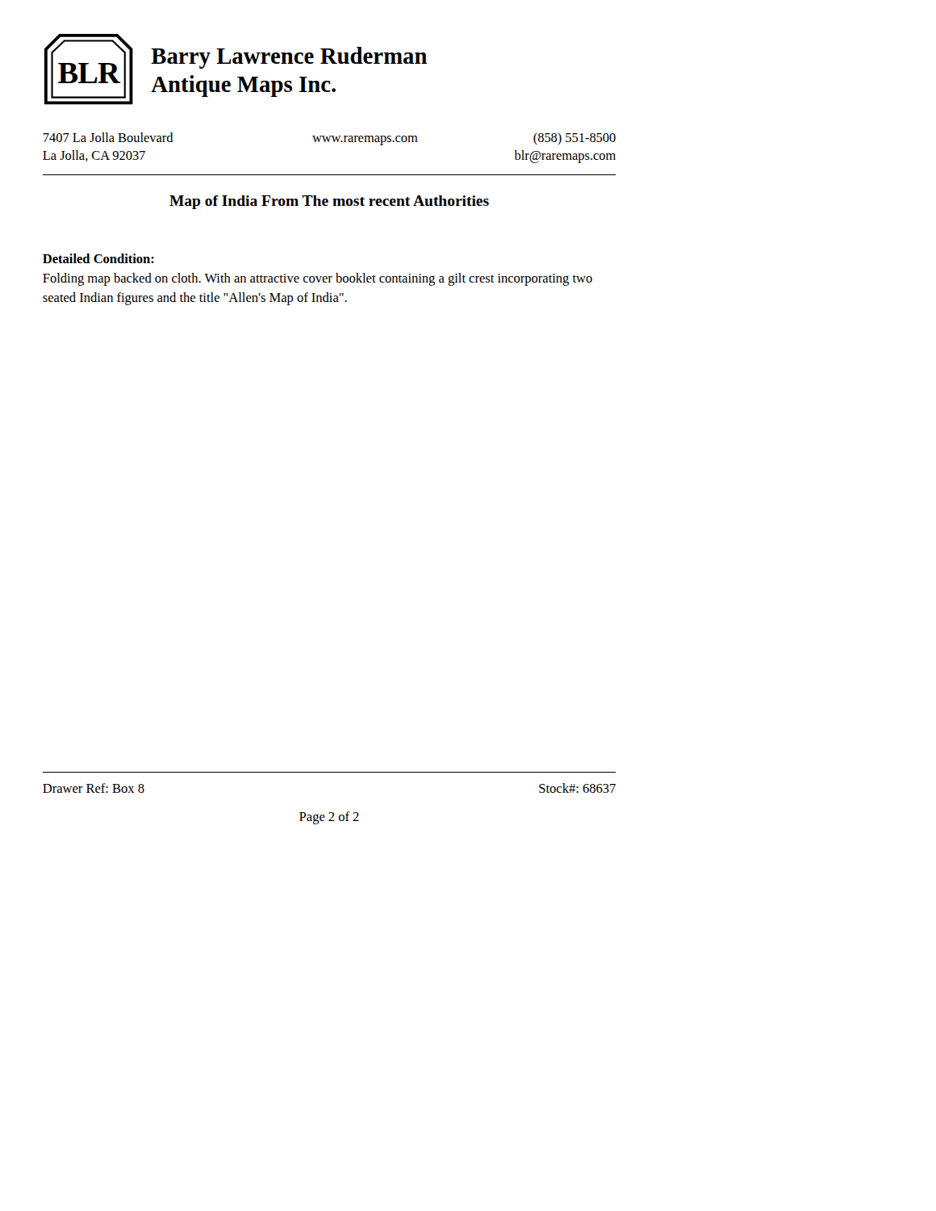BLR
Barry Lawrence Ruderman
Antique Maps Inc.
7407 La Jolla Boulevard
La Jolla, CA 92037
www.raremaps.com
(858) 551-8500
blr@raremaps.com
Map of India From The most recent Authorities
Detailed Condition:
Folding map backed on cloth. With an attractive cover booklet containing a gilt crest incorporating two seated Indian figures and the title "Allen's Map of India".
Drawer Ref: Box 8
Stock#: 68637
Page 2 of 2